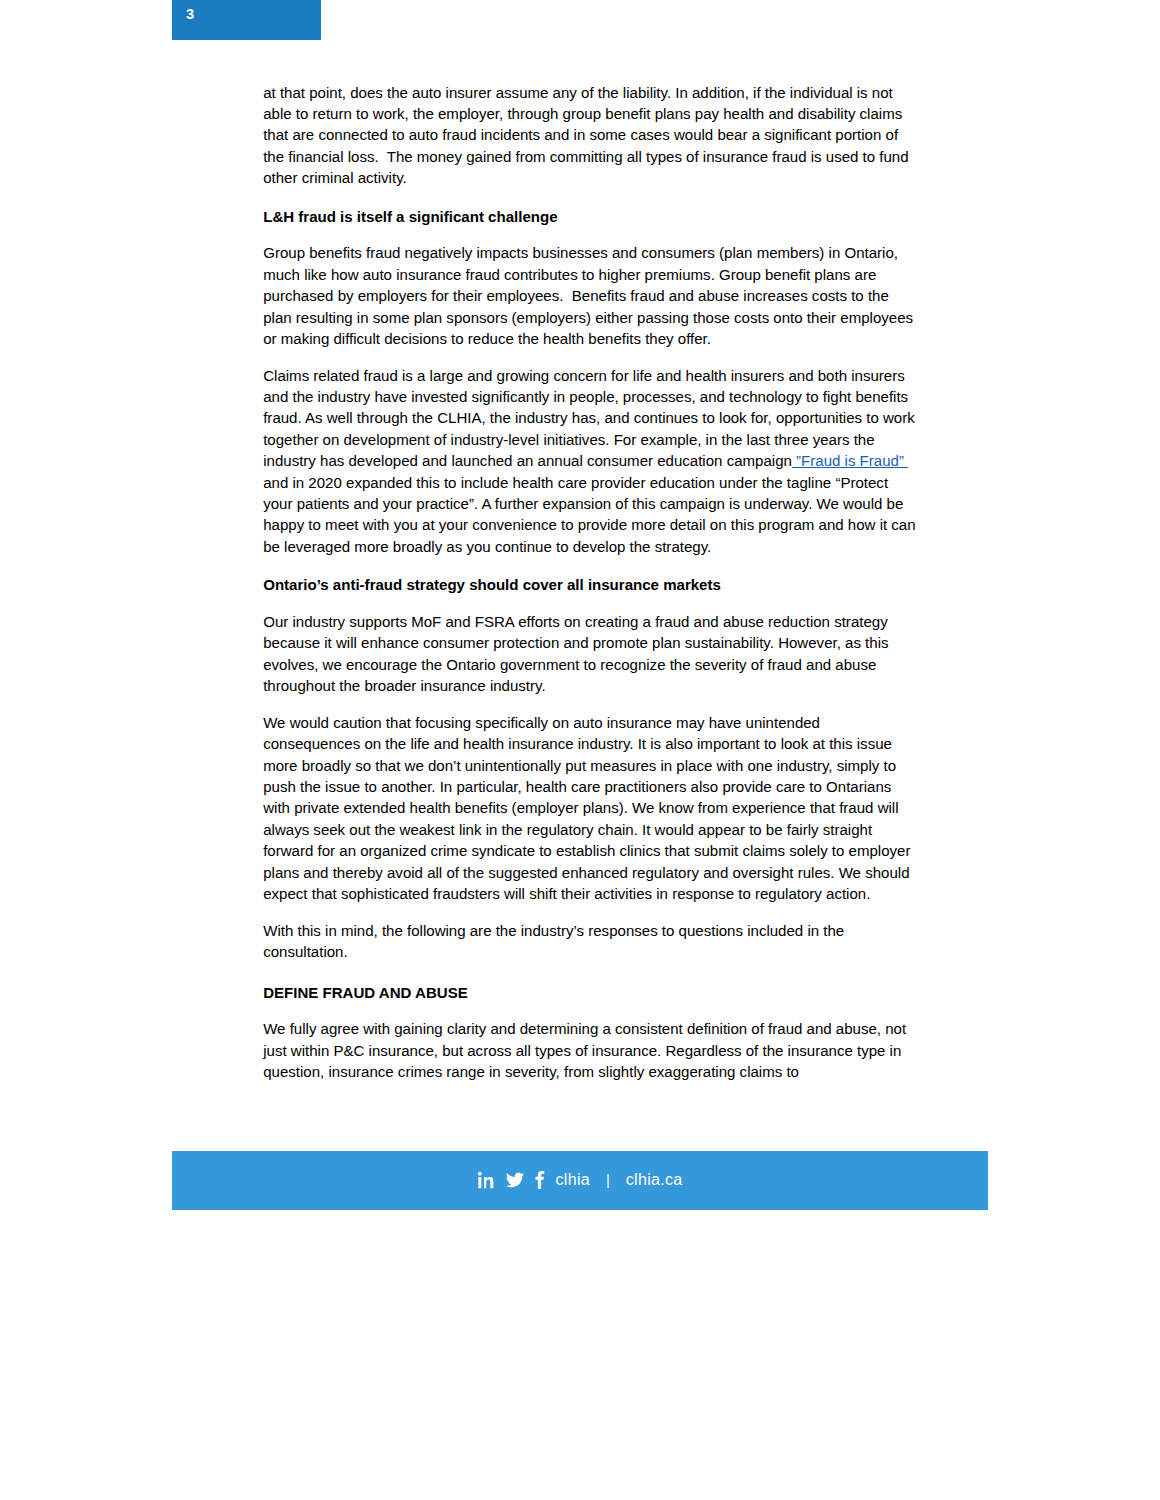3
at that point, does the auto insurer assume any of the liability. In addition, if the individual is not able to return to work, the employer, through group benefit plans pay health and disability claims that are connected to auto fraud incidents and in some cases would bear a significant portion of the financial loss. The money gained from committing all types of insurance fraud is used to fund other criminal activity.
L&H fraud is itself a significant challenge
Group benefits fraud negatively impacts businesses and consumers (plan members) in Ontario, much like how auto insurance fraud contributes to higher premiums. Group benefit plans are purchased by employers for their employees. Benefits fraud and abuse increases costs to the plan resulting in some plan sponsors (employers) either passing those costs onto their employees or making difficult decisions to reduce the health benefits they offer.
Claims related fraud is a large and growing concern for life and health insurers and both insurers and the industry have invested significantly in people, processes, and technology to fight benefits fraud. As well through the CLHIA, the industry has, and continues to look for, opportunities to work together on development of industry-level initiatives. For example, in the last three years the industry has developed and launched an annual consumer education campaign ”Fraud is Fraud” and in 2020 expanded this to include health care provider education under the tagline “Protect your patients and your practice”. A further expansion of this campaign is underway. We would be happy to meet with you at your convenience to provide more detail on this program and how it can be leveraged more broadly as you continue to develop the strategy.
Ontario’s anti-fraud strategy should cover all insurance markets
Our industry supports MoF and FSRA efforts on creating a fraud and abuse reduction strategy because it will enhance consumer protection and promote plan sustainability. However, as this evolves, we encourage the Ontario government to recognize the severity of fraud and abuse throughout the broader insurance industry.
We would caution that focusing specifically on auto insurance may have unintended consequences on the life and health insurance industry. It is also important to look at this issue more broadly so that we don’t unintentionally put measures in place with one industry, simply to push the issue to another. In particular, health care practitioners also provide care to Ontarians with private extended health benefits (employer plans). We know from experience that fraud will always seek out the weakest link in the regulatory chain. It would appear to be fairly straight forward for an organized crime syndicate to establish clinics that submit claims solely to employer plans and thereby avoid all of the suggested enhanced regulatory and oversight rules. We should expect that sophisticated fraudsters will shift their activities in response to regulatory action.
With this in mind, the following are the industry’s responses to questions included in the consultation.
DEFINE FRAUD AND ABUSE
We fully agree with gaining clarity and determining a consistent definition of fraud and abuse, not just within P&C insurance, but across all types of insurance. Regardless of the insurance type in question, insurance crimes range in severity, from slightly exaggerating claims to
clhia | clhia.ca